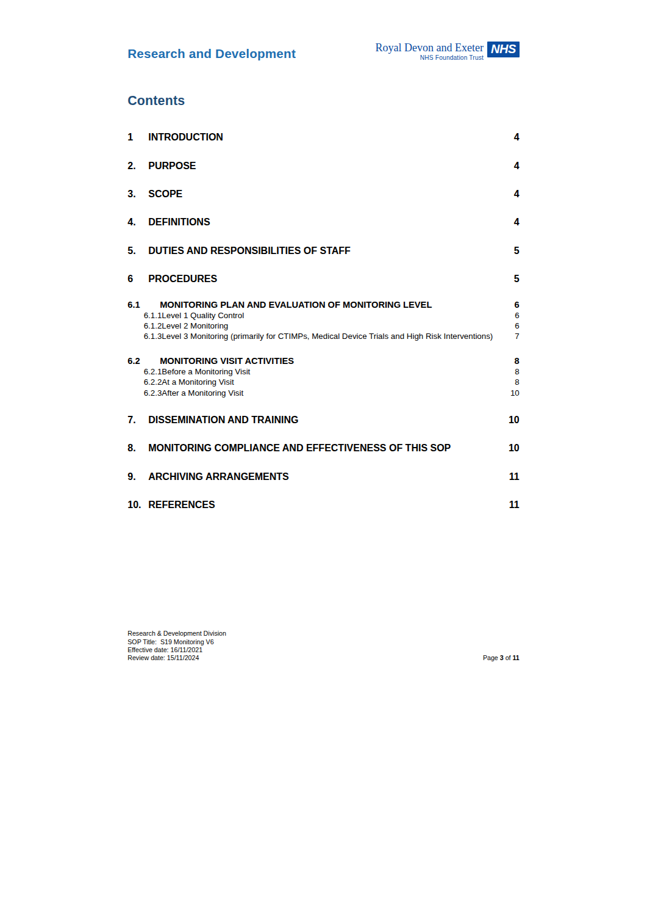Research and Development
Royal Devon and Exeter
NHS Foundation Trust
NHS
Contents
1 INTRODUCTION 4
2. PURPOSE 4
3. SCOPE 4
4. DEFINITIONS 4
5. DUTIES AND RESPONSIBILITIES OF STAFF 5
6 PROCEDURES 5
6.1 MONITORING PLAN AND EVALUATION OF MONITORING LEVEL 6
6.1.1 Level 1 Quality Control 6
6.1.2 Level 2 Monitoring 6
6.1.3 Level 3 Monitoring (primarily for CTIMPs, Medical Device Trials and High Risk Interventions) 7
6.2 MONITORING VISIT ACTIVITIES 8
6.2.1 Before a Monitoring Visit 8
6.2.2 At a Monitoring Visit 8
6.2.3 After a Monitoring Visit 10
7. DISSEMINATION AND TRAINING 10
8. MONITORING COMPLIANCE AND EFFECTIVENESS OF THIS SOP 10
9. ARCHIVING ARRANGEMENTS 11
10. REFERENCES 11
Research & Development Division
SOP Title: S19 Monitoring V6
Effective date: 16/11/2021
Review date: 15/11/2024
Page 3 of 11